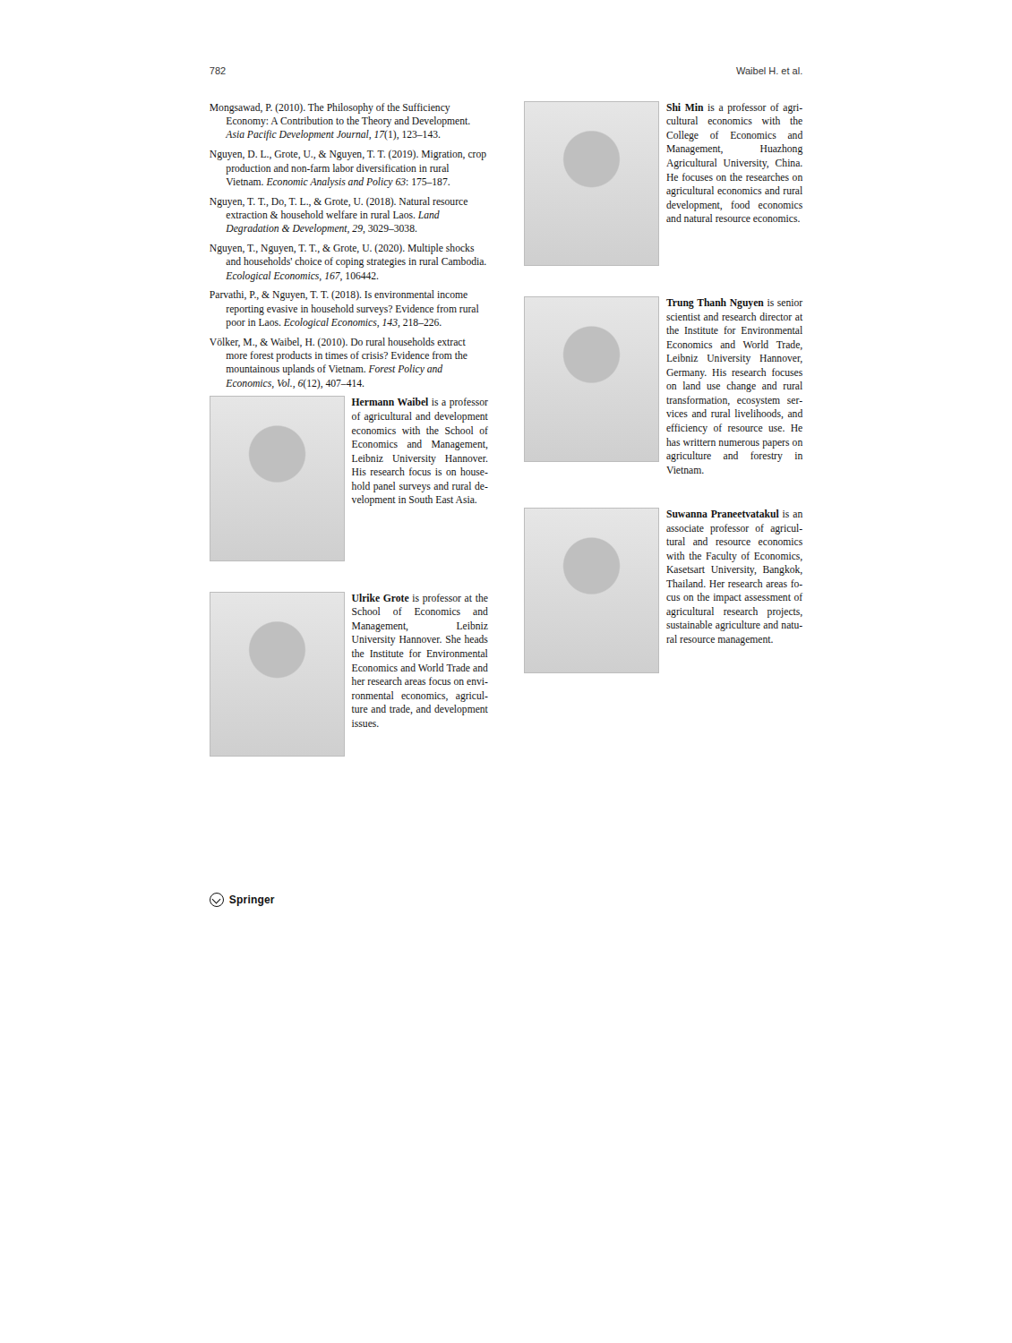782 Waibel H. et al.
Mongsawad, P. (2010). The Philosophy of the Sufficiency Economy: A Contribution to the Theory and Development. Asia Pacific Development Journal, 17(1), 123–143.
Nguyen, D. L., Grote, U., & Nguyen, T. T. (2019). Migration, crop production and non-farm labor diversification in rural Vietnam. Economic Analysis and Policy 63: 175–187.
Nguyen, T. T., Do, T. L., & Grote, U. (2018). Natural resource extraction & household welfare in rural Laos. Land Degradation & Development, 29, 3029–3038.
Nguyen, T., Nguyen, T. T., & Grote, U. (2020). Multiple shocks and households' choice of coping strategies in rural Cambodia. Ecological Economics, 167, 106442.
Parvathi, P., & Nguyen, T. T. (2018). Is environmental income reporting evasive in household surveys? Evidence from rural poor in Laos. Ecological Economics, 143, 218–226.
Völker, M., & Waibel, H. (2010). Do rural households extract more forest products in times of crisis? Evidence from the mountainous uplands of Vietnam. Forest Policy and Economics, Vol., 6(12), 407–414.
Hermann Waibel is a professor of agricultural and development economics with the School of Economics and Management, Leibniz University Hannover. His research focus is on household panel surveys and rural development in South East Asia.
Ulrike Grote is professor at the School of Economics and Management, Leibniz University Hannover. She heads the Institute for Environmental Economics and World Trade and her research areas focus on environmental economics, agriculture and trade, and development issues.
Shi Min is a professor of agricultural economics with the College of Economics and Management, Huazhong Agricultural University, China. He focuses on the researches on agricultural economics and rural development, food economics and natural resource economics.
Trung Thanh Nguyen is senior scientist and research director at the Institute for Environmental Economics and World Trade, Leibniz University Hannover, Germany. His research focuses on land use change and rural transformation, ecosystem services and rural livelihoods, and efficiency of resource use. He has writtern numerous papers on agriculture and forestry in Vietnam.
Suwanna Praneetvatakul is an associate professor of agricultural and resource economics with the Faculty of Economics, Kasetsart University, Bangkok, Thailand. Her research areas focus on the impact assessment of agricultural research projects, sustainable agriculture and natural resource management.
Springer